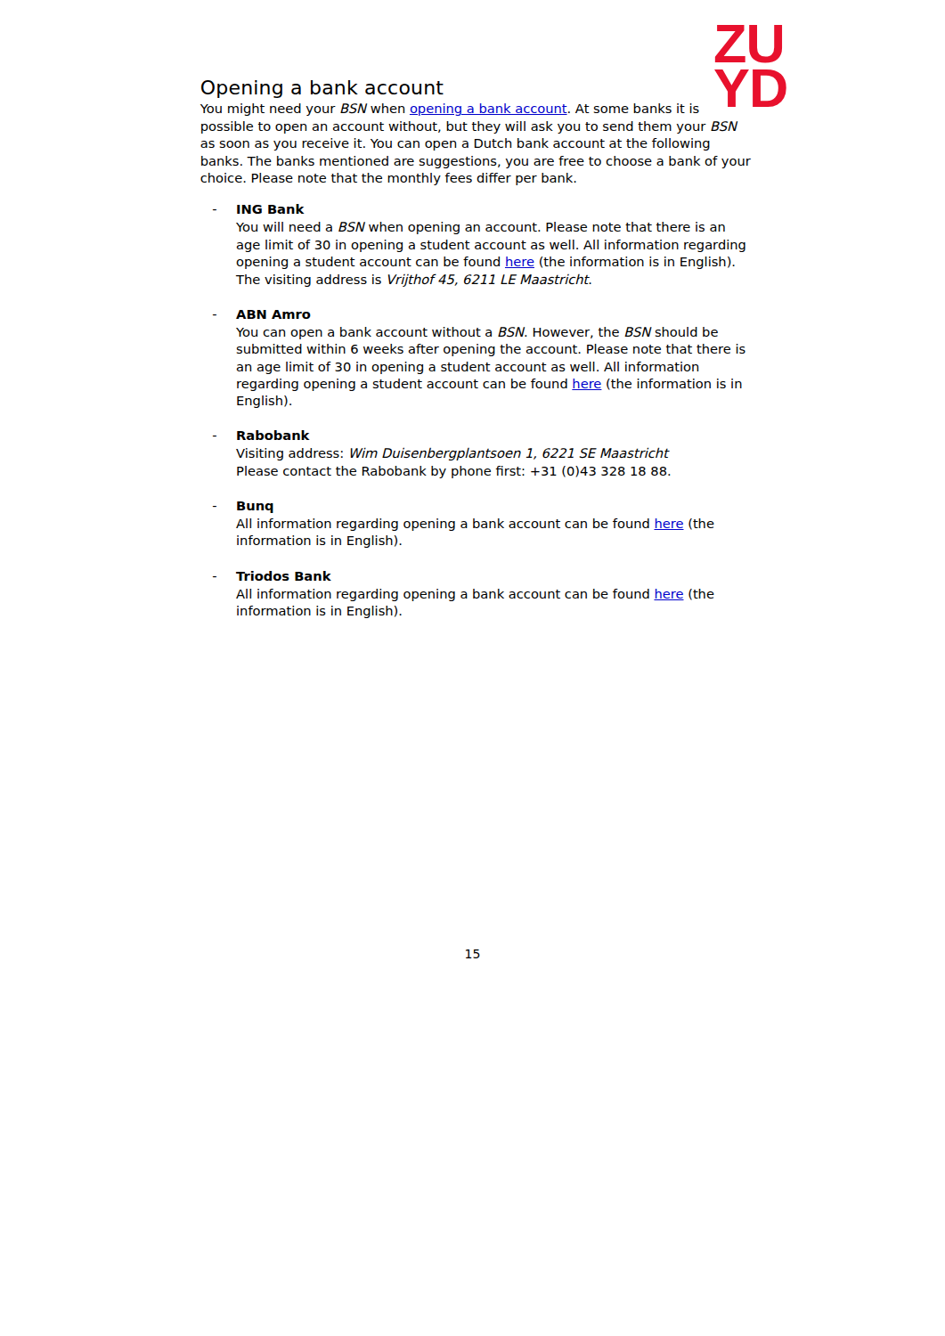ZU
YD
Opening a bank account
You might need your BSN when opening a bank account. At some banks it is possible to open an account without, but they will ask you to send them your BSN as soon as you receive it. You can open a Dutch bank account at the following banks. The banks mentioned are suggestions, you are free to choose a bank of your choice. Please note that the monthly fees differ per bank.
ING Bank You will need a BSN when opening an account. Please note that there is an age limit of 30 in opening a student account as well. All information regarding opening a student account can be found here (the information is in English). The visiting address is Vrijthof 45, 6211 LE Maastricht.
ABN Amro You can open a bank account without a BSN. However, the BSN should be submitted within 6 weeks after opening the account. Please note that there is an age limit of 30 in opening a student account as well. All information regarding opening a student account can be found here (the information is in English).
Rabobank Visiting address: Wim Duisenbergplantsoen 1, 6221 SE Maastricht
Please contact the Rabobank by phone first: +31 (0)43 328 18 88.
Bunq All information regarding opening a bank account can be found here (the information is in English).
Triodos Bank All information regarding opening a bank account can be found here (the information is in English).
15